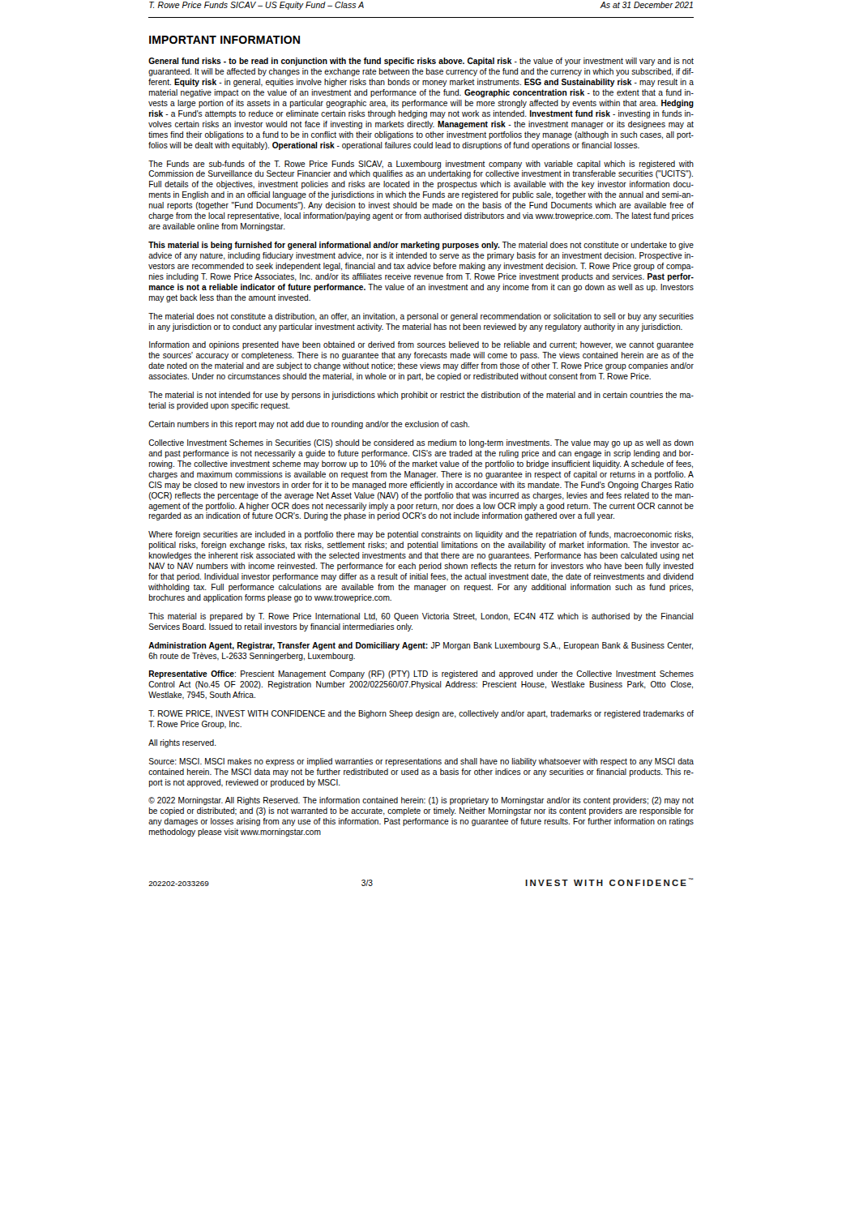T. Rowe Price Funds SICAV – US Equity Fund – Class A
As at 31 December 2021
IMPORTANT INFORMATION
General fund risks - to be read in conjunction with the fund specific risks above. Capital risk - the value of your investment will vary and is not guaranteed. It will be affected by changes in the exchange rate between the base currency of the fund and the currency in which you subscribed, if different. Equity risk - in general, equities involve higher risks than bonds or money market instruments. ESG and Sustainability risk - may result in a material negative impact on the value of an investment and performance of the fund. Geographic concentration risk - to the extent that a fund invests a large portion of its assets in a particular geographic area, its performance will be more strongly affected by events within that area. Hedging risk - a Fund's attempts to reduce or eliminate certain risks through hedging may not work as intended. Investment fund risk - investing in funds involves certain risks an investor would not face if investing in markets directly. Management risk - the investment manager or its designees may at times find their obligations to a fund to be in conflict with their obligations to other investment portfolios they manage (although in such cases, all portfolios will be dealt with equitably). Operational risk - operational failures could lead to disruptions of fund operations or financial losses.
The Funds are sub-funds of the T. Rowe Price Funds SICAV, a Luxembourg investment company with variable capital which is registered with Commission de Surveillance du Secteur Financier and which qualifies as an undertaking for collective investment in transferable securities ("UCITS"). Full details of the objectives, investment policies and risks are located in the prospectus which is available with the key investor information documents in English and in an official language of the jurisdictions in which the Funds are registered for public sale, together with the annual and semi-annual reports (together "Fund Documents"). Any decision to invest should be made on the basis of the Fund Documents which are available free of charge from the local representative, local information/paying agent or from authorised distributors and via www.troweprice.com. The latest fund prices are available online from Morningstar.
This material is being furnished for general informational and/or marketing purposes only. The material does not constitute or undertake to give advice of any nature, including fiduciary investment advice, nor is it intended to serve as the primary basis for an investment decision. Prospective investors are recommended to seek independent legal, financial and tax advice before making any investment decision. T. Rowe Price group of companies including T. Rowe Price Associates, Inc. and/or its affiliates receive revenue from T. Rowe Price investment products and services. Past performance is not a reliable indicator of future performance. The value of an investment and any income from it can go down as well as up. Investors may get back less than the amount invested.
The material does not constitute a distribution, an offer, an invitation, a personal or general recommendation or solicitation to sell or buy any securities in any jurisdiction or to conduct any particular investment activity. The material has not been reviewed by any regulatory authority in any jurisdiction.
Information and opinions presented have been obtained or derived from sources believed to be reliable and current; however, we cannot guarantee the sources' accuracy or completeness. There is no guarantee that any forecasts made will come to pass. The views contained herein are as of the date noted on the material and are subject to change without notice; these views may differ from those of other T. Rowe Price group companies and/or associates. Under no circumstances should the material, in whole or in part, be copied or redistributed without consent from T. Rowe Price.
The material is not intended for use by persons in jurisdictions which prohibit or restrict the distribution of the material and in certain countries the material is provided upon specific request.
Certain numbers in this report may not add due to rounding and/or the exclusion of cash.
Collective Investment Schemes in Securities (CIS) should be considered as medium to long-term investments. The value may go up as well as down and past performance is not necessarily a guide to future performance. CIS's are traded at the ruling price and can engage in scrip lending and borrowing. The collective investment scheme may borrow up to 10% of the market value of the portfolio to bridge insufficient liquidity. A schedule of fees, charges and maximum commissions is available on request from the Manager. There is no guarantee in respect of capital or returns in a portfolio. A CIS may be closed to new investors in order for it to be managed more efficiently in accordance with its mandate. The Fund's Ongoing Charges Ratio (OCR) reflects the percentage of the average Net Asset Value (NAV) of the portfolio that was incurred as charges, levies and fees related to the management of the portfolio. A higher OCR does not necessarily imply a poor return, nor does a low OCR imply a good return. The current OCR cannot be regarded as an indication of future OCR's. During the phase in period OCR's do not include information gathered over a full year.
Where foreign securities are included in a portfolio there may be potential constraints on liquidity and the repatriation of funds, macroeconomic risks, political risks, foreign exchange risks, tax risks, settlement risks; and potential limitations on the availability of market information. The investor acknowledges the inherent risk associated with the selected investments and that there are no guarantees. Performance has been calculated using net NAV to NAV numbers with income reinvested. The performance for each period shown reflects the return for investors who have been fully invested for that period. Individual investor performance may differ as a result of initial fees, the actual investment date, the date of reinvestments and dividend withholding tax. Full performance calculations are available from the manager on request. For any additional information such as fund prices, brochures and application forms please go to www.troweprice.com.
This material is prepared by T. Rowe Price International Ltd, 60 Queen Victoria Street, London, EC4N 4TZ which is authorised by the Financial Services Board. Issued to retail investors by financial intermediaries only.
Administration Agent, Registrar, Transfer Agent and Domiciliary Agent: JP Morgan Bank Luxembourg S.A., European Bank & Business Center, 6h route de Trèves, L-2633 Senningerberg, Luxembourg.
Representative Office: Prescient Management Company (RF) (PTY) LTD is registered and approved under the Collective Investment Schemes Control Act (No.45 OF 2002). Registration Number 2002/022560/07.Physical Address: Prescient House, Westlake Business Park, Otto Close, Westlake, 7945, South Africa.
T. ROWE PRICE, INVEST WITH CONFIDENCE and the Bighorn Sheep design are, collectively and/or apart, trademarks or registered trademarks of T. Rowe Price Group, Inc.
All rights reserved.
Source: MSCI. MSCI makes no express or implied warranties or representations and shall have no liability whatsoever with respect to any MSCI data contained herein. The MSCI data may not be further redistributed or used as a basis for other indices or any securities or financial products. This report is not approved, reviewed or produced by MSCI.
© 2022 Morningstar. All Rights Reserved. The information contained herein: (1) is proprietary to Morningstar and/or its content providers; (2) may not be copied or distributed; and (3) is not warranted to be accurate, complete or timely. Neither Morningstar nor its content providers are responsible for any damages or losses arising from any use of this information. Past performance is no guarantee of future results. For further information on ratings methodology please visit www.morningstar.com
202202-2033269
3/3
INVEST WITH CONFIDENCE™